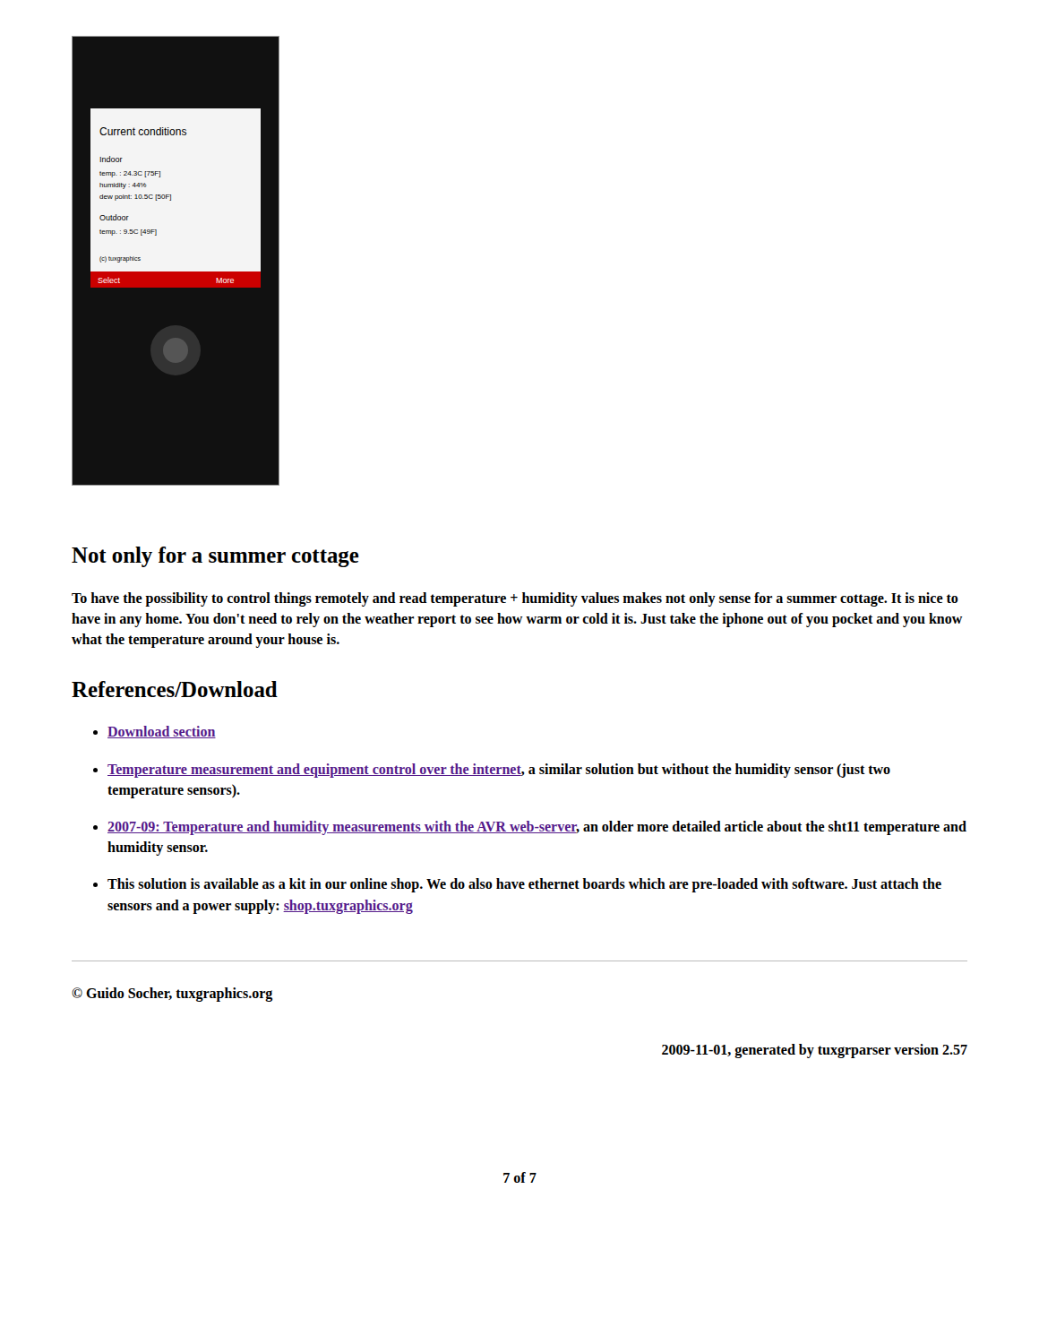Not only for a summer cottage
To have the possibility to control things remotely and read temperature + humidity values makes not only sense for a summer cottage. It is nice to have in any home. You don't need to rely on the weather report to see how warm or cold it is. Just take the iphone out of you pocket and you know what the temperature around your house is.
References/Download
Download section
Temperature measurement and equipment control over the internet, a similar solution but without the humidity sensor (just two temperature sensors).
2007-09: Temperature and humidity measurements with the AVR web-server, an older more detailed article about the sht11 temperature and humidity sensor.
This solution is available as a kit in our online shop. We do also have ethernet boards which are pre-loaded with software. Just attach the sensors and a power supply: shop.tuxgraphics.org
© Guido Socher, tuxgraphics.org
2009-11-01, generated by tuxgrparser version 2.57
7 of 7